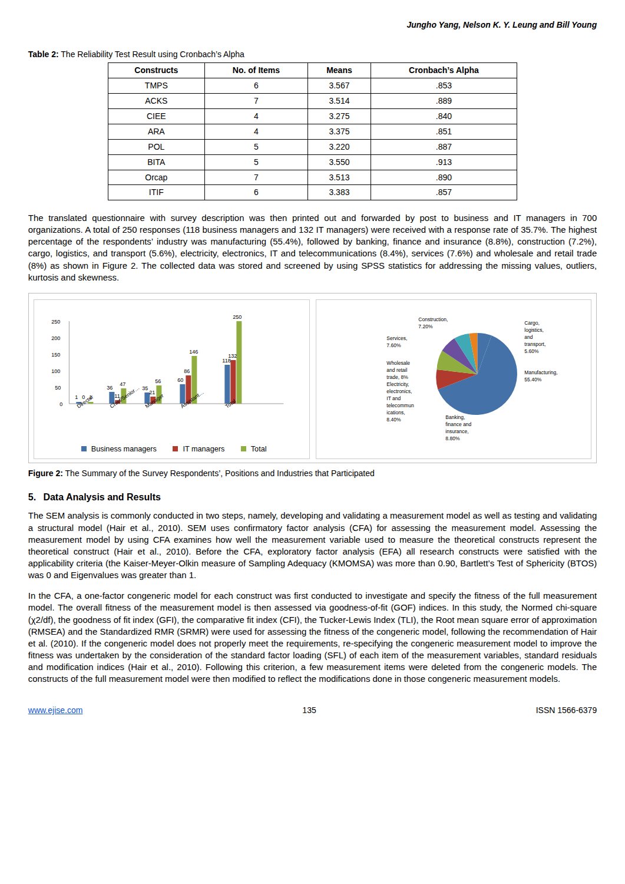Jungho Yang, Nelson K. Y. Leung and Bill Young
Table 2: The Reliability Test Result using Cronbach’s Alpha
| Constructs | No. of Items | Means | Cronbach’s Alpha |
| --- | --- | --- | --- |
| TMPS | 6 | 3.567 | .853 |
| ACKS | 7 | 3.514 | .889 |
| CIEE | 4 | 3.275 | .840 |
| ARA | 4 | 3.375 | .851 |
| POL | 5 | 3.220 | .887 |
| BITA | 5 | 3.550 | .913 |
| Orcap | 7 | 3.513 | .890 |
| ITIF | 6 | 3.383 | .857 |
The translated questionnaire with survey description was then printed out and forwarded by post to business and IT managers in 700 organizations. A total of 250 responses (118 business managers and 132 IT managers) were received with a response rate of 35.7%. The highest percentage of the respondents’ industry was manufacturing (55.4%), followed by banking, finance and insurance (8.8%), construction (7.2%), cargo, logistics, and transport (5.6%), electricity, electronics, IT and telecommunications (8.4%), services (7.6%) and wholesale and retail trade (8%) as shown in Figure 2. The collected data was stored and screened by using SPSS statistics for addressing the missing values, outliers, kurtosis and skewness.
250 200 150 100 50 0 101 361147 352156 6086146 118132250 Director Chief/Senior… Manager Assistant… Total
Business managers IT managers Total
Cargo, logistics, and transport, 5.60% Manufacturing, 55.40% Banking, finance and insurance, 8.80% Electricity, electronics, IT and telecommun ications, 8.40% Wholesale and retail trade, 8% Services, 7.60% Construction, 7.20%
Figure 2: The Summary of the Survey Respondents’, Positions and Industries that Participated
5. Data Analysis and Results
The SEM analysis is commonly conducted in two steps, namely, developing and validating a measurement model as well as testing and validating a structural model (Hair et al., 2010). SEM uses confirmatory factor analysis (CFA) for assessing the measurement model. Assessing the measurement model by using CFA examines how well the measurement variable used to measure the theoretical constructs represent the theoretical construct (Hair et al., 2010). Before the CFA, exploratory factor analysis (EFA) all research constructs were satisfied with the applicability criteria (the Kaiser-Meyer-Olkin measure of Sampling Adequacy (KMOMSA) was more than 0.90, Bartlett’s Test of Sphericity (BTOS) was 0 and Eigenvalues was greater than 1.
In the CFA, a one-factor congeneric model for each construct was first conducted to investigate and specify the fitness of the full measurement model. The overall fitness of the measurement model is then assessed via goodness-of-fit (GOF) indices. In this study, the Normed chi-square (χ2/df), the goodness of fit index (GFI), the comparative fit index (CFI), the Tucker-Lewis Index (TLI), the Root mean square error of approximation (RMSEA) and the Standardized RMR (SRMR) were used for assessing the fitness of the congeneric model, following the recommendation of Hair et al. (2010). If the congeneric model does not properly meet the requirements, re-specifying the congeneric measurement model to improve the fitness was undertaken by the consideration of the standard factor loading (SFL) of each item of the measurement variables, standard residuals and modification indices (Hair et al., 2010). Following this criterion, a few measurement items were deleted from the congeneric models. The constructs of the full measurement model were then modified to reflect the modifications done in those congeneric measurement models.
www.ejise.com 135 ISSN 1566-6379